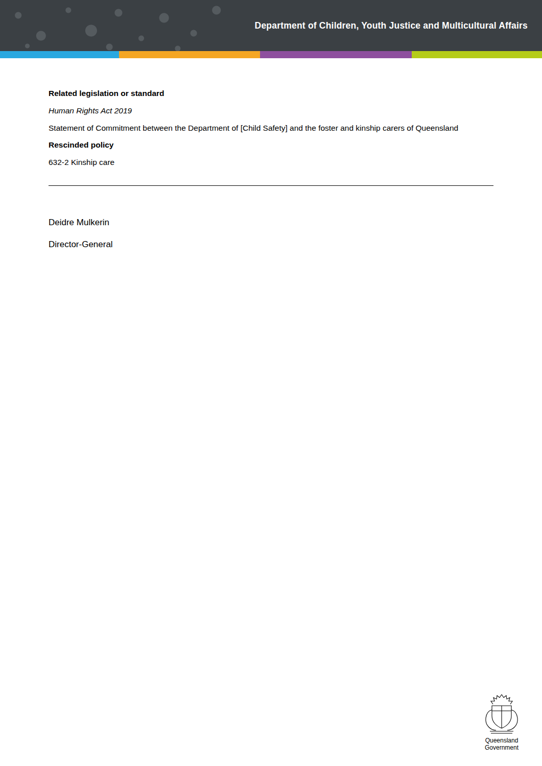Department of Children, Youth Justice and Multicultural Affairs
Related legislation or standard
Human Rights Act 2019
Statement of Commitment between the Department of [Child Safety] and the foster and kinship carers of Queensland
Rescinded policy
632-2 Kinship care
Deidre Mulkerin
Director-General
Queensland
Government